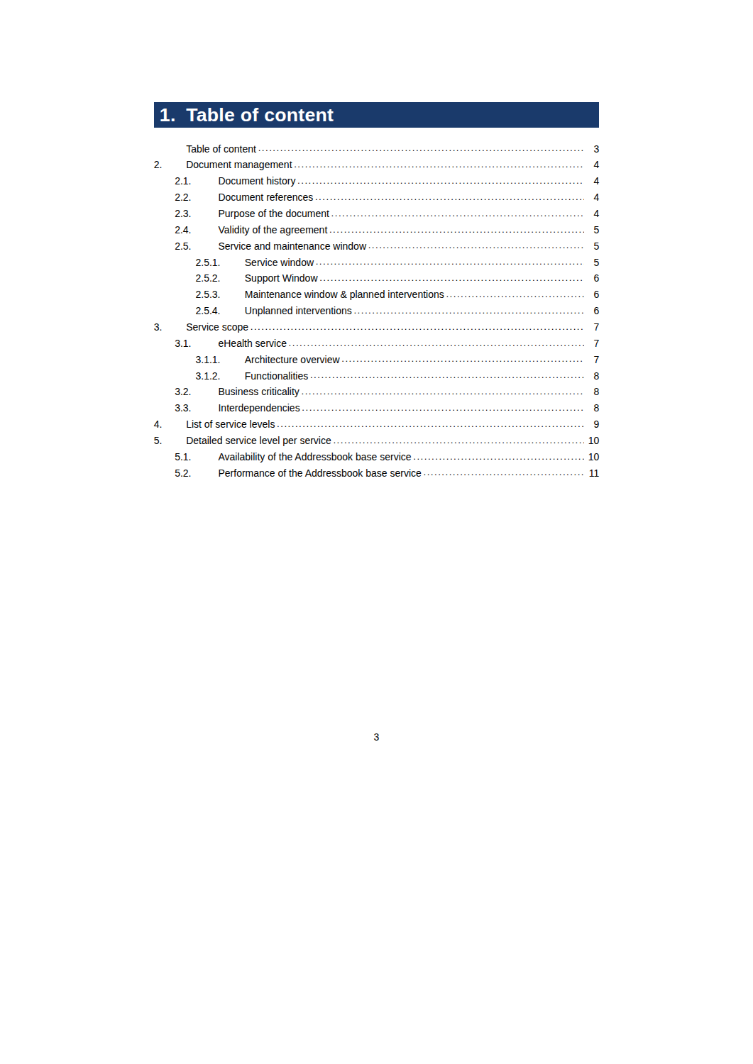1. Table of content
Table of content .................................................................................................................................. 3
2. Document management .................................................................................................................. 4
2.1. Document history .................................................................................................................. 4
2.2. Document references .......................................................................................................... 4
2.3. Purpose of the document .................................................................................................. 4
2.4. Validity of the agreement .................................................................................................. 5
2.5. Service and maintenance window .................................................................................. 5
2.5.1. Service window .......................................................................................... 5
2.5.2. Support Window ........................................................................................ 6
2.5.3. Maintenance window & planned interventions .................................................. 6
2.5.4. Unplanned interventions .............................................................................. 6
3. Service scope .................................................................................................................. 7
3.1. eHealth service .................................................................................................. 7
3.1.1. Architecture overview .................................................................................. 7
3.1.2. Functionalities .......................................................................................... 8
3.2. Business criticality .................................................................................................. 8
3.3. Interdependencies .................................................................................................. 8
4. List of service levels .................................................................................................. 9
5. Detailed service level per service .................................................................................. 10
5.1. Availability of the Addressbook base service .................................................. 10
5.2. Performance of the Addressbook base service .................................................. 11
3